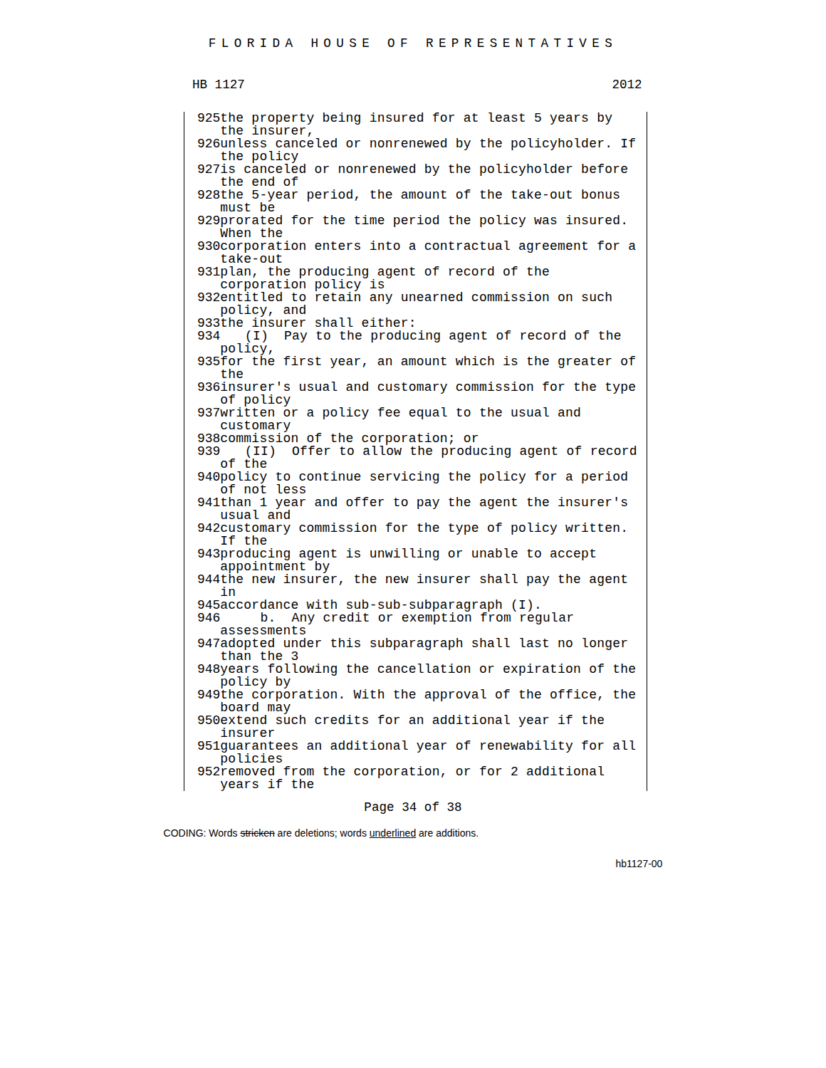FLORIDA HOUSE OF REPRESENTATIVES
HB 1127 2012
| 925 | the property being insured for at least 5 years by the insurer, |
| 926 | unless canceled or nonrenewed by the policyholder. If the policy |
| 927 | is canceled or nonrenewed by the policyholder before the end of |
| 928 | the 5-year period, the amount of the take-out bonus must be |
| 929 | prorated for the time period the policy was insured. When the |
| 930 | corporation enters into a contractual agreement for a take-out |
| 931 | plan, the producing agent of record of the corporation policy is |
| 932 | entitled to retain any unearned commission on such policy, and |
| 933 | the insurer shall either: |
| 934 | (I) Pay to the producing agent of record of the policy, |
| 935 | for the first year, an amount which is the greater of the |
| 936 | insurer's usual and customary commission for the type of policy |
| 937 | written or a policy fee equal to the usual and customary |
| 938 | commission of the corporation; or |
| 939 | (II) Offer to allow the producing agent of record of the |
| 940 | policy to continue servicing the policy for a period of not less |
| 941 | than 1 year and offer to pay the agent the insurer's usual and |
| 942 | customary commission for the type of policy written. If the |
| 943 | producing agent is unwilling or unable to accept appointment by |
| 944 | the new insurer, the new insurer shall pay the agent in |
| 945 | accordance with sub-sub-subparagraph (I). |
| 946 | b. Any credit or exemption from regular assessments |
| 947 | adopted under this subparagraph shall last no longer than the 3 |
| 948 | years following the cancellation or expiration of the policy by |
| 949 | the corporation. With the approval of the office, the board may |
| 950 | extend such credits for an additional year if the insurer |
| 951 | guarantees an additional year of renewability for all policies |
| 952 | removed from the corporation, or for 2 additional years if the |
Page 34 of 38
CODING: Words stricken are deletions; words underlined are additions.
hb1127-00